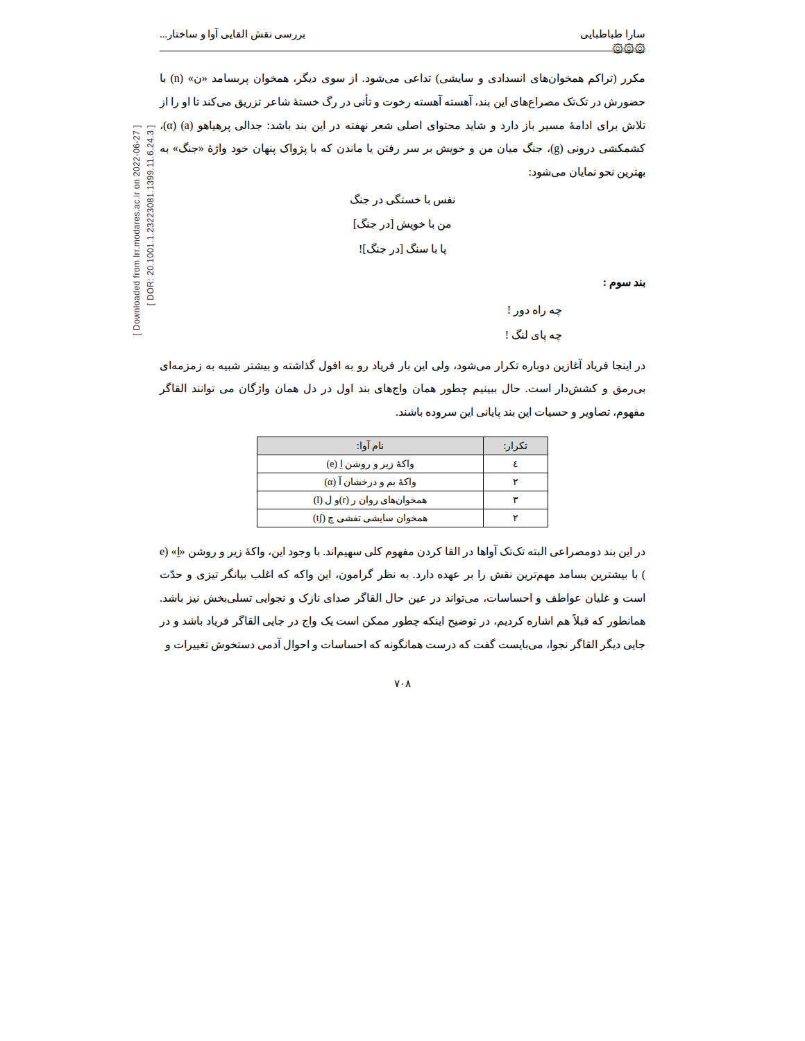[ Downloaded from lrr.modares.ac.ir on 2022-06-27 ]
[ DOR: 20.1001.1.23223081.1399.11.6.24.3 ]
سارا طباطبایی
بررسی نقش القایی آوا و ساختار...
۞۞۞
مکرر (تراکم همخوان‌های انسدادی و سایشی) تداعی می‌شود. از سوی دیگر، همخوان پربسامد «ن» (n) با حضورش در تک‌تک مصراع‌های این بند، آهسته آهسته رخوت و تأنی در رگ خستۀ شاعر تزریق می‌کند تا او را از تلاش برای ادامۀ مسیر باز دارد و شاید محتوای اصلی شعر نهفته در این بند باشد: جدالی پرهیاهو (a) (α)، کشمکشی درونی (g)، جنگ میان من و خویش بر سر رفتن یا ماندن که با پژواک پنهان خود واژۀ «جنگ» به بهترین نحو نمایان می‌شود:
نفس با خستگی در جنگ
من با خویش [در جنگ]
پا با سنگ [در جنگ]!
بند سوم :
چه راه دور !
چه پای لنگ !
در اینجا فریاد آغازین دوباره تکرار می‌شود، ولی این بار فریاد رو به افول گذاشته و بیشتر شبیه به زمزمه‌ای بی‌رمق و کشش‌دار است. حال ببینیم چطور همان واج‌های بند اول در دل همان واژگان می توانند القاگر مفهوم، تصاویر و حسیات این بند پایانی این سروده باشند.
| تکرار: | نام آوا: |
| --- | --- |
| ٤ | واکۀ زیر و روشن اِ ( e ) |
| ٢ | واکۀ بم و درخشان آ ( α ) |
| ٣ | همخوان‌های روان ر ( r )و ل ( l ) |
| ٢ | همخوان سایشی تفشی چ ( tʃ ) |
در این بند دومصراعی البته تک‌تک آواها در القا کردن مفهوم کلی سهیم‌اند. با وجود این، واکۀ زیر و روشن «اِ» (e) با بیشترین بسامد مهم‌ترین نقش را بر عهده دارد. به نظر گرامون، این واکه که اغلب بیانگر تیزی و حدّت است و غلیان عواطف و احساسات، می‌تواند در عین حال القاگر صدای نازک و نجوایی تسلی‌بخش نیز باشد. همانطور که قبلاً هم اشاره کردیم، در توضیح اینکه چطور ممکن است یک واج در جایی القاگر فریاد باشد و در جایی دیگر القاگر نجوا، می‌بایست گفت که درست همانگونه که احساسات و احوال آدمی دستخوش تغییرات و
٧٠٨